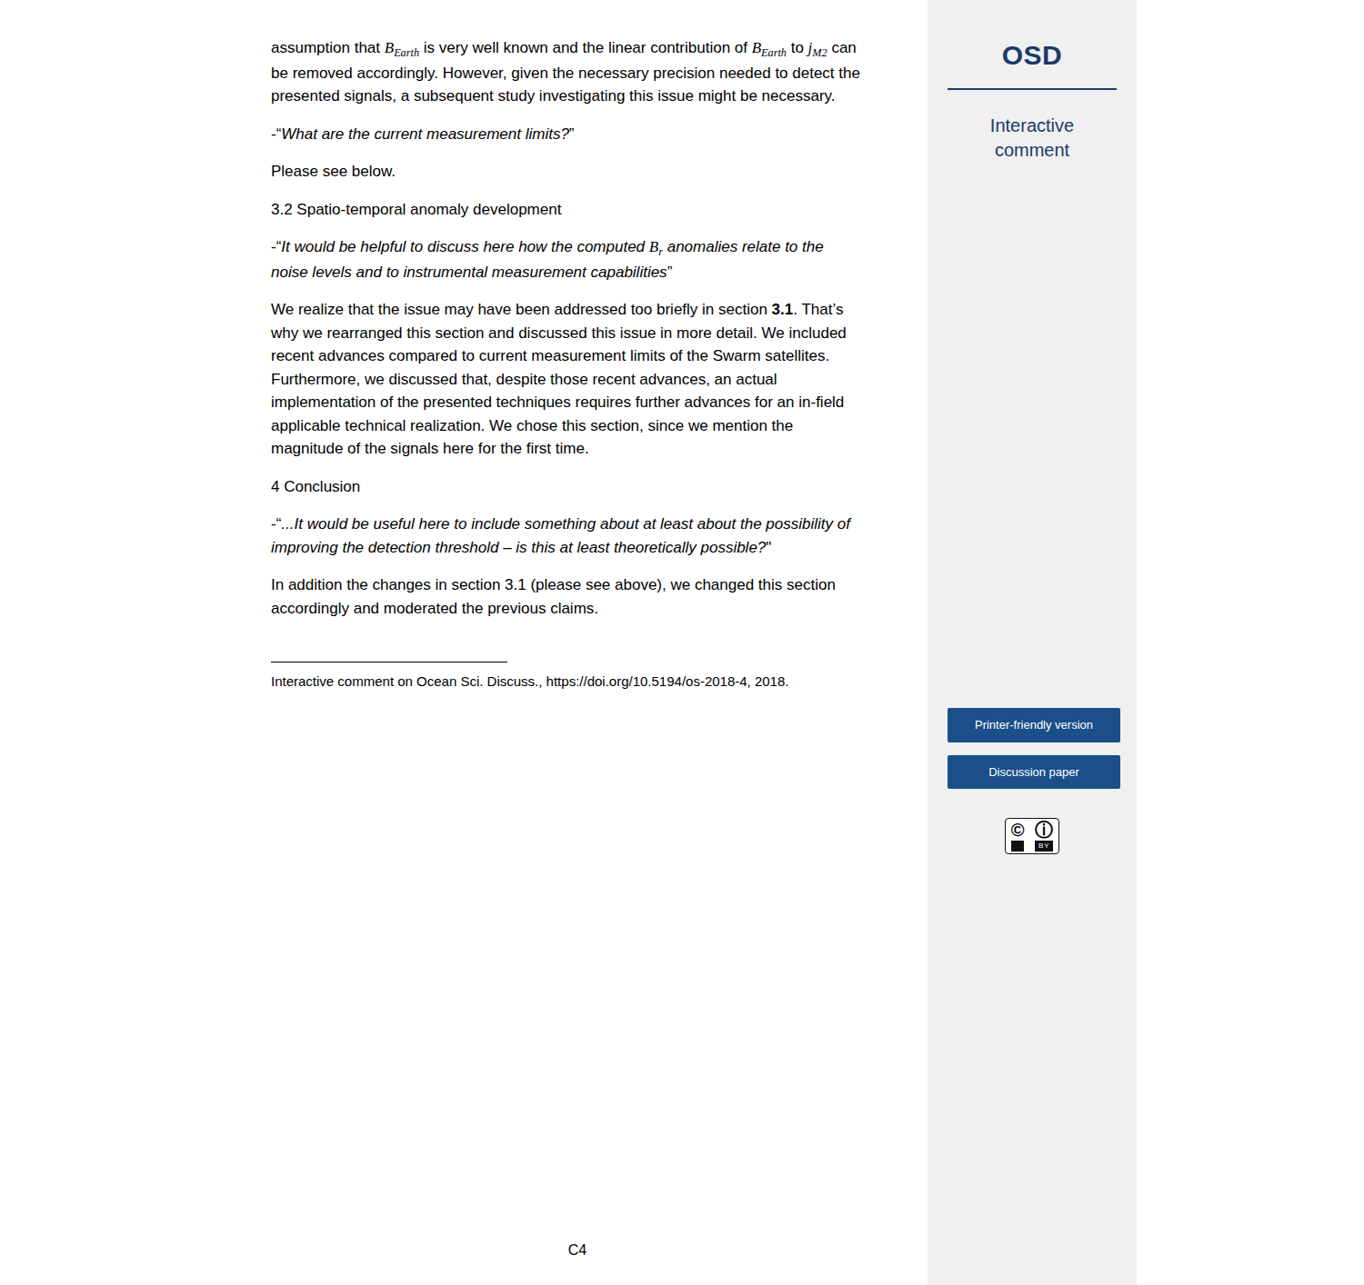OSD
Interactive
comment
Printer-friendly version Discussion paper
© ⓘ BY
assumption that BEarth is very well known and the linear contribution of BEarth to jM2 can be removed accordingly. However, given the necessary precision needed to detect the presented signals, a subsequent study investigating this issue might be necessary.
-“What are the current measurement limits?”
Please see below.
3.2 Spatio-temporal anomaly development
-“It would be helpful to discuss here how the computed Br anomalies relate to the noise levels and to instrumental measurement capabilities”
We realize that the issue may have been addressed too briefly in section 3.1. That’s why we rearranged this section and discussed this issue in more detail. We included recent advances compared to current measurement limits of the Swarm satellites. Furthermore, we discussed that, despite those recent advances, an actual implementation of the presented techniques requires further advances for an in-field applicable technical realization. We chose this section, since we mention the magnitude of the signals here for the first time.
4 Conclusion
-“...It would be useful here to include something about at least about the possibility of improving the detection threshold – is this at least theoretically possible?"
In addition the changes in section 3.1 (please see above), we changed this section accordingly and moderated the previous claims.
Interactive comment on Ocean Sci. Discuss., https://doi.org/10.5194/os-2018-4, 2018.
C4